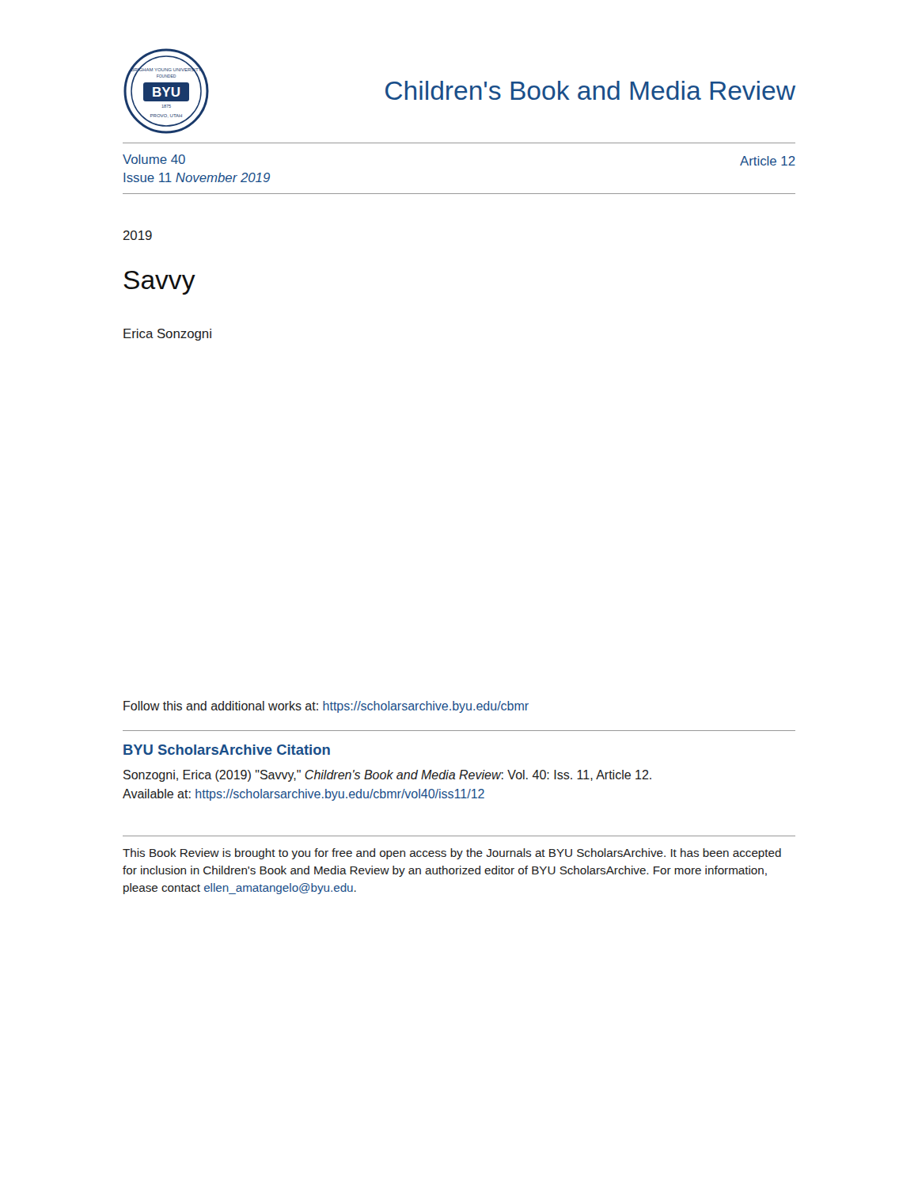BYU BRIGHAM YOUNG UNIVERSITY FOUNDED 1875 PROVO, UTAH
Children's Book and Media Review
Volume 40
Issue 11 November 2019
Article 12
2019
Savvy
Erica Sonzogni
Follow this and additional works at: https://scholarsarchive.byu.edu/cbmr
BYU ScholarsArchive Citation
Sonzogni, Erica (2019) "Savvy," Children's Book and Media Review: Vol. 40: Iss. 11, Article 12.
Available at: https://scholarsarchive.byu.edu/cbmr/vol40/iss11/12
This Book Review is brought to you for free and open access by the Journals at BYU ScholarsArchive. It has been accepted for inclusion in Children's Book and Media Review by an authorized editor of BYU ScholarsArchive. For more information, please contact ellen_amatangelo@byu.edu.